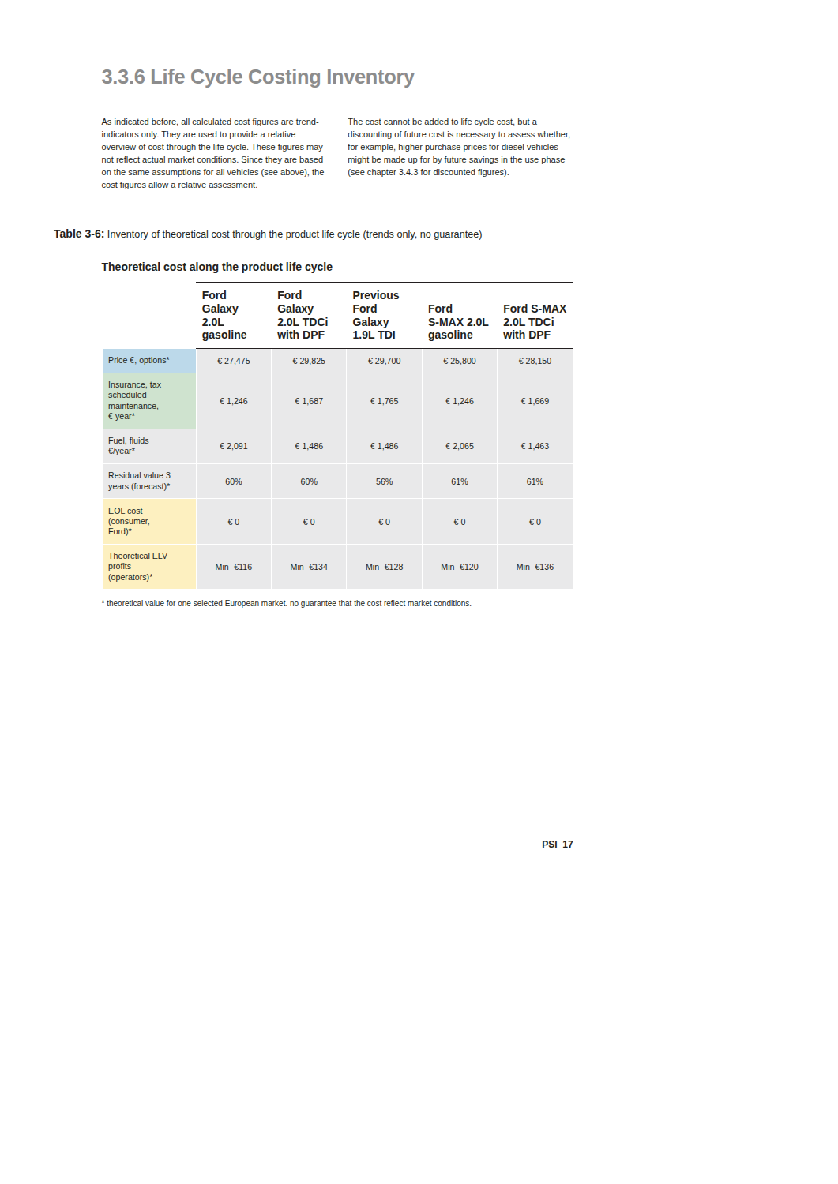3.3.6 Life Cycle Costing Inventory
As indicated before, all calculated cost figures are trend-indicators only. They are used to provide a relative overview of cost through the life cycle. These figures may not reflect actual market conditions. Since they are based on the same assumptions for all vehicles (see above), the cost figures allow a relative assessment.
The cost cannot be added to life cycle cost, but a discounting of future cost is necessary to assess whether, for example, higher purchase prices for diesel vehicles might be made up for by future savings in the use phase (see chapter 3.4.3 for discounted figures).
Table 3-6: Inventory of theoretical cost through the product life cycle (trends only, no guarantee)
Theoretical cost along the product life cycle
| | Ford Galaxy 2.0L gasoline | Ford Galaxy 2.0L TDCi with DPF | Previous Ford Galaxy 1.9L TDI | Ford S-MAX 2.0L gasoline | Ford S-MAX 2.0L TDCi with DPF |
| --- | --- | --- | --- | --- | --- |
| Price €, options* | € 27,475 | € 29,825 | € 29,700 | € 25,800 | € 28,150 |
| Insurance, tax scheduled maintenance, € year* | € 1,246 | € 1,687 | € 1,765 | € 1,246 | € 1,669 |
| Fuel, fluids €/year* | € 2,091 | € 1,486 | € 1,486 | € 2,065 | € 1,463 |
| Residual value 3 years (forecast)* | 60% | 60% | 56% | 61% | 61% |
| EOL cost (consumer, Ford)* | € 0 | € 0 | € 0 | € 0 | € 0 |
| Theoretical ELV profits (operators)* | Min -€116 | Min -€134 | Min -€128 | Min -€120 | Min -€136 |
* theoretical value for one selected European market. no guarantee that the cost reflect market conditions.
PSI 17